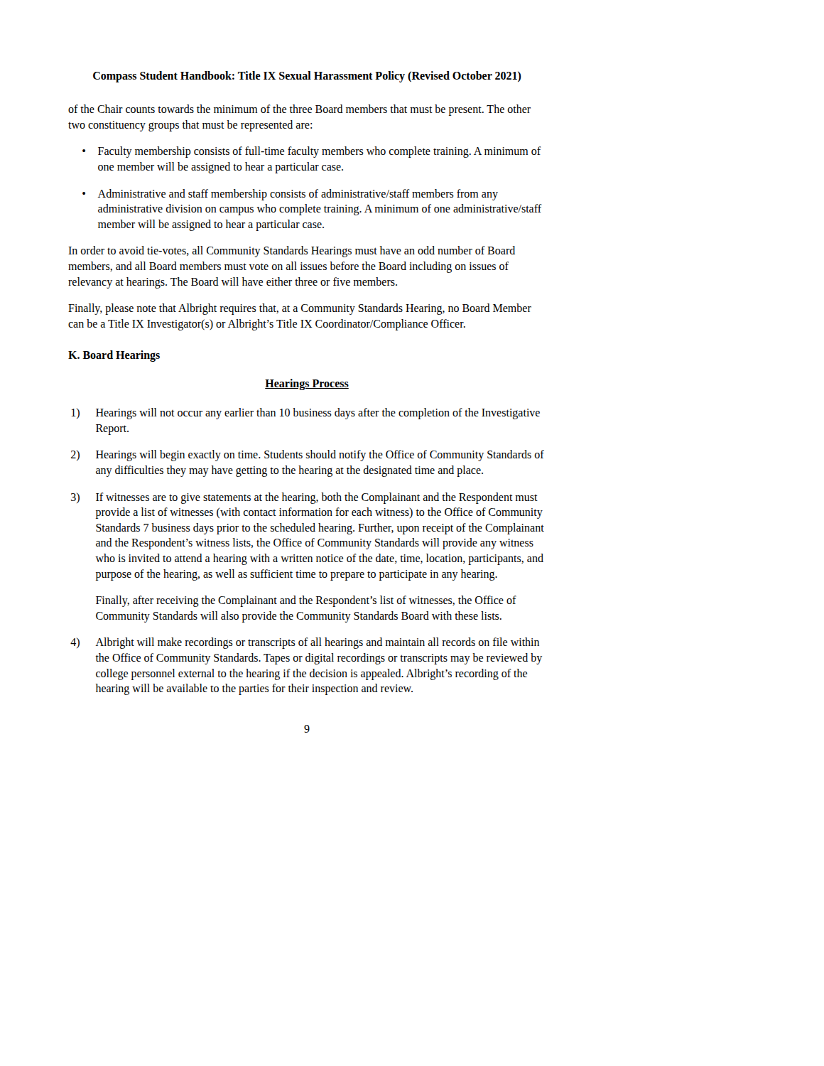Compass Student Handbook: Title IX Sexual Harassment Policy (Revised October 2021)
of the Chair counts towards the minimum of the three Board members that must be present. The other two constituency groups that must be represented are:
Faculty membership consists of full-time faculty members who complete training. A minimum of one member will be assigned to hear a particular case.
Administrative and staff membership consists of administrative/staff members from any administrative division on campus who complete training. A minimum of one administrative/staff member will be assigned to hear a particular case.
In order to avoid tie-votes, all Community Standards Hearings must have an odd number of Board members, and all Board members must vote on all issues before the Board including on issues of relevancy at hearings. The Board will have either three or five members.
Finally, please note that Albright requires that, at a Community Standards Hearing, no Board Member can be a Title IX Investigator(s) or Albright’s Title IX Coordinator/Compliance Officer.
K. Board Hearings
Hearings Process
Hearings will not occur any earlier than 10 business days after the completion of the Investigative Report.
Hearings will begin exactly on time. Students should notify the Office of Community Standards of any difficulties they may have getting to the hearing at the designated time and place.
If witnesses are to give statements at the hearing, both the Complainant and the Respondent must provide a list of witnesses (with contact information for each witness) to the Office of Community Standards 7 business days prior to the scheduled hearing. Further, upon receipt of the Complainant and the Respondent’s witness lists, the Office of Community Standards will provide any witness who is invited to attend a hearing with a written notice of the date, time, location, participants, and purpose of the hearing, as well as sufficient time to prepare to participate in any hearing.
Finally, after receiving the Complainant and the Respondent’s list of witnesses, the Office of Community Standards will also provide the Community Standards Board with these lists.
Albright will make recordings or transcripts of all hearings and maintain all records on file within the Office of Community Standards. Tapes or digital recordings or transcripts may be reviewed by college personnel external to the hearing if the decision is appealed. Albright’s recording of the hearing will be available to the parties for their inspection and review.
9